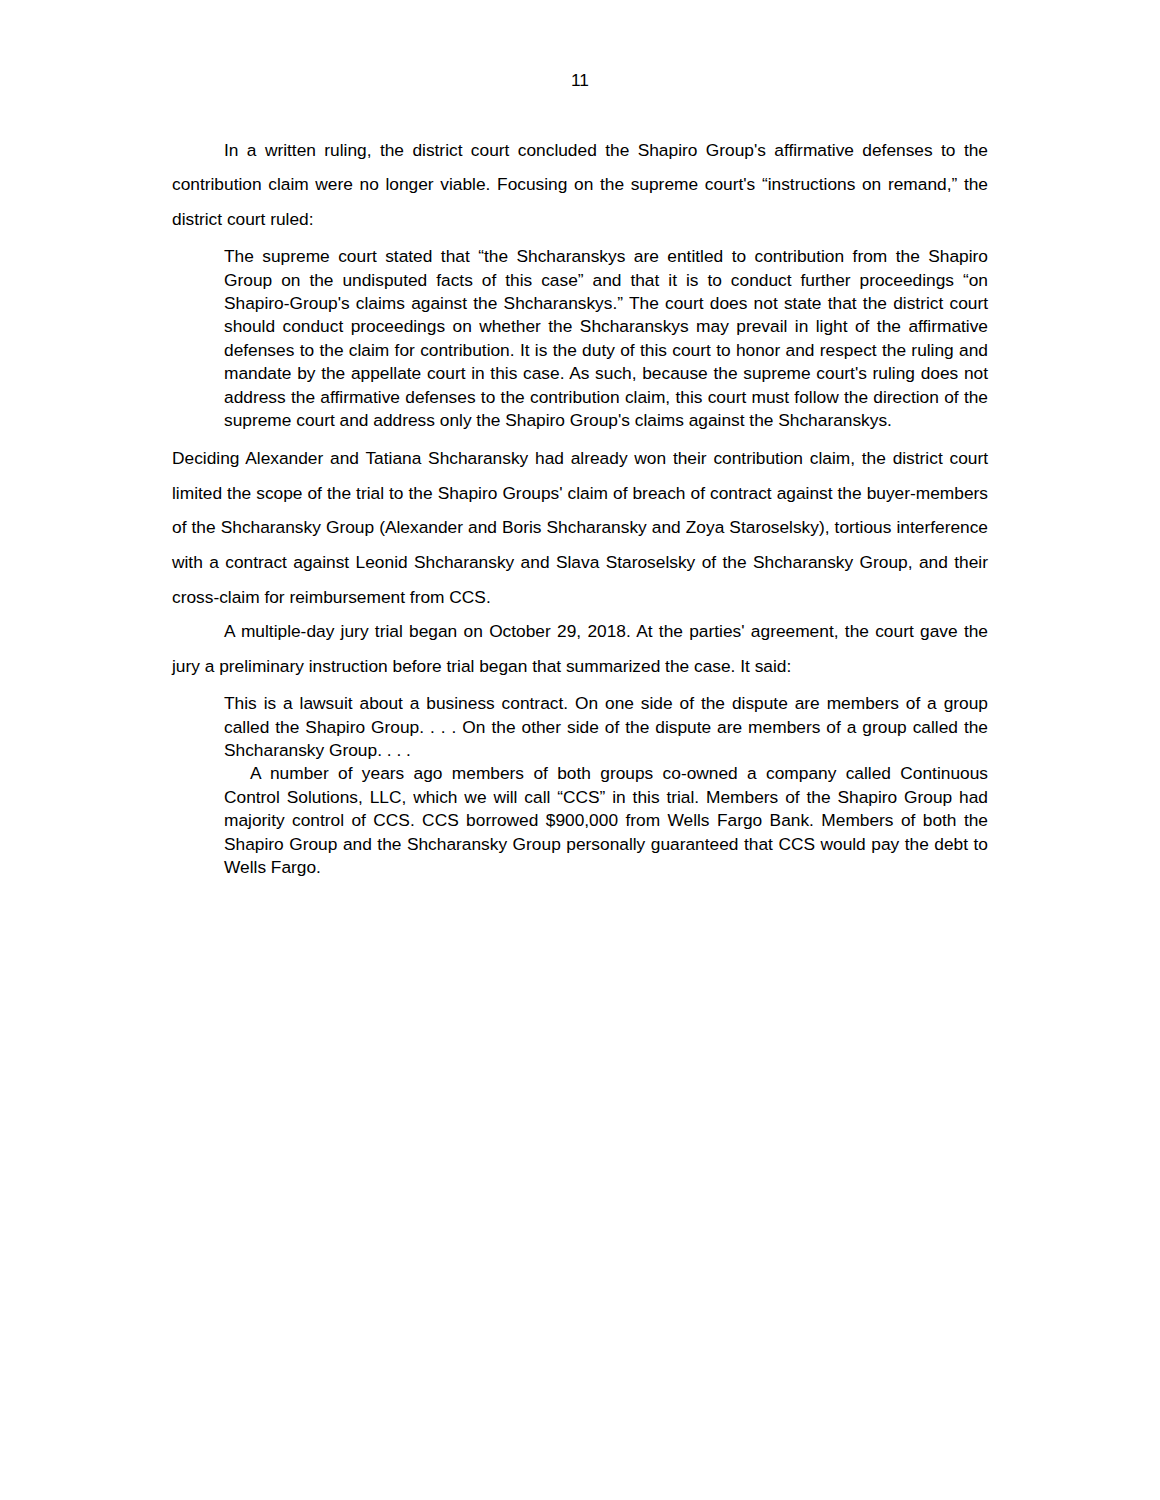11
In a written ruling, the district court concluded the Shapiro Group's affirmative defenses to the contribution claim were no longer viable. Focusing on the supreme court's “instructions on remand,” the district court ruled:
The supreme court stated that “the Shcharanskys are entitled to contribution from the Shapiro Group on the undisputed facts of this case” and that it is to conduct further proceedings “on Shapiro-Group's claims against the Shcharanskys.” The court does not state that the district court should conduct proceedings on whether the Shcharanskys may prevail in light of the affirmative defenses to the claim for contribution. It is the duty of this court to honor and respect the ruling and mandate by the appellate court in this case. As such, because the supreme court's ruling does not address the affirmative defenses to the contribution claim, this court must follow the direction of the supreme court and address only the Shapiro Group's claims against the Shcharanskys.
Deciding Alexander and Tatiana Shcharansky had already won their contribution claim, the district court limited the scope of the trial to the Shapiro Groups' claim of breach of contract against the buyer-members of the Shcharansky Group (Alexander and Boris Shcharansky and Zoya Staroselsky), tortious interference with a contract against Leonid Shcharansky and Slava Staroselsky of the Shcharansky Group, and their cross-claim for reimbursement from CCS.
A multiple-day jury trial began on October 29, 2018. At the parties' agreement, the court gave the jury a preliminary instruction before trial began that summarized the case. It said:
This is a lawsuit about a business contract. On one side of the dispute are members of a group called the Shapiro Group. . . . On the other side of the dispute are members of a group called the Shcharansky Group. . . .
A number of years ago members of both groups co-owned a company called Continuous Control Solutions, LLC, which we will call “CCS” in this trial. Members of the Shapiro Group had majority control of CCS. CCS borrowed $900,000 from Wells Fargo Bank. Members of both the Shapiro Group and the Shcharansky Group personally guaranteed that CCS would pay the debt to Wells Fargo.